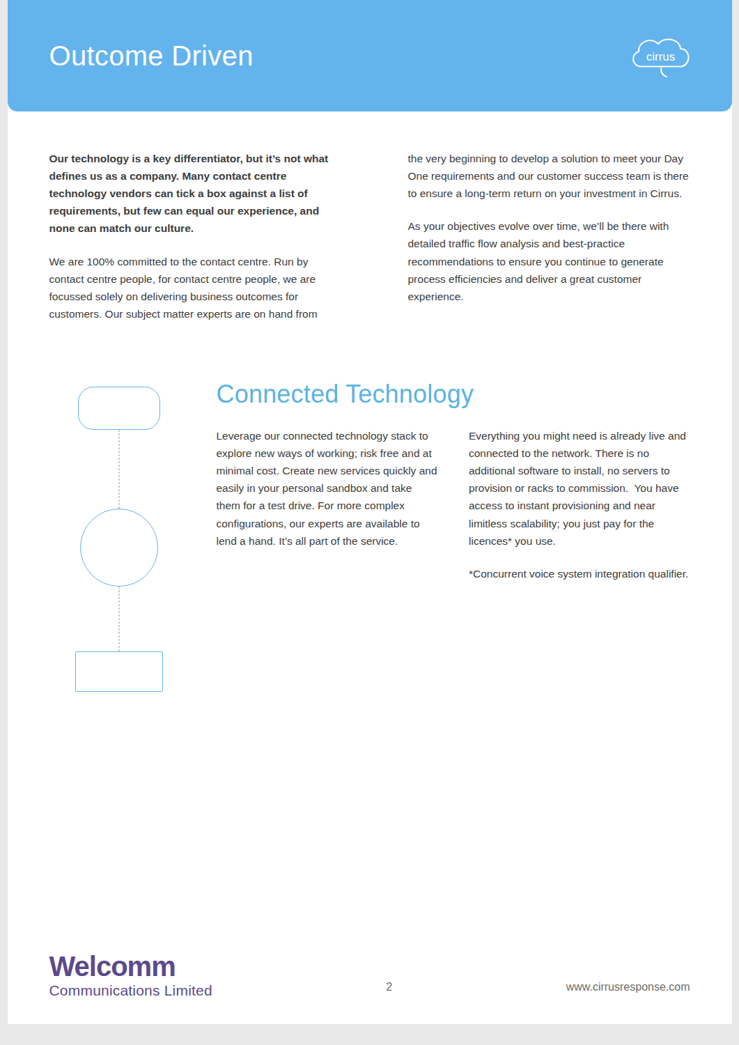Outcome Driven
cirrus
Our technology is a key differentiator, but it’s not what defines us as a company. Many contact centre technology vendors can tick a box against a list of requirements, but few can equal our experience, and none can match our culture.
We are 100% committed to the contact centre. Run by contact centre people, for contact centre people, we are focussed solely on delivering business outcomes for customers. Our subject matter experts are on hand from
the very beginning to develop a solution to meet your Day One requirements and our customer success team is there to ensure a long-term return on your investment in Cirrus.
As your objectives evolve over time, we’ll be there with detailed traffic flow analysis and best-practice recommendations to ensure you continue to generate process efficiencies and deliver a great customer experience.
Connected Technology
Leverage our connected technology stack to explore new ways of working; risk free and at minimal cost. Create new services quickly and easily in your personal sandbox and take them for a test drive. For more complex configurations, our experts are available to lend a hand. It’s all part of the service.
Everything you might need is already live and connected to the network. There is no additional software to install, no servers to provision or racks to commission. You have access to instant provisioning and near limitless scalability; you just pay for the licences* you use.
*Concurrent voice system integration qualifier.
Welcomm
Communications Limited
2
www.cirrusresponse.com